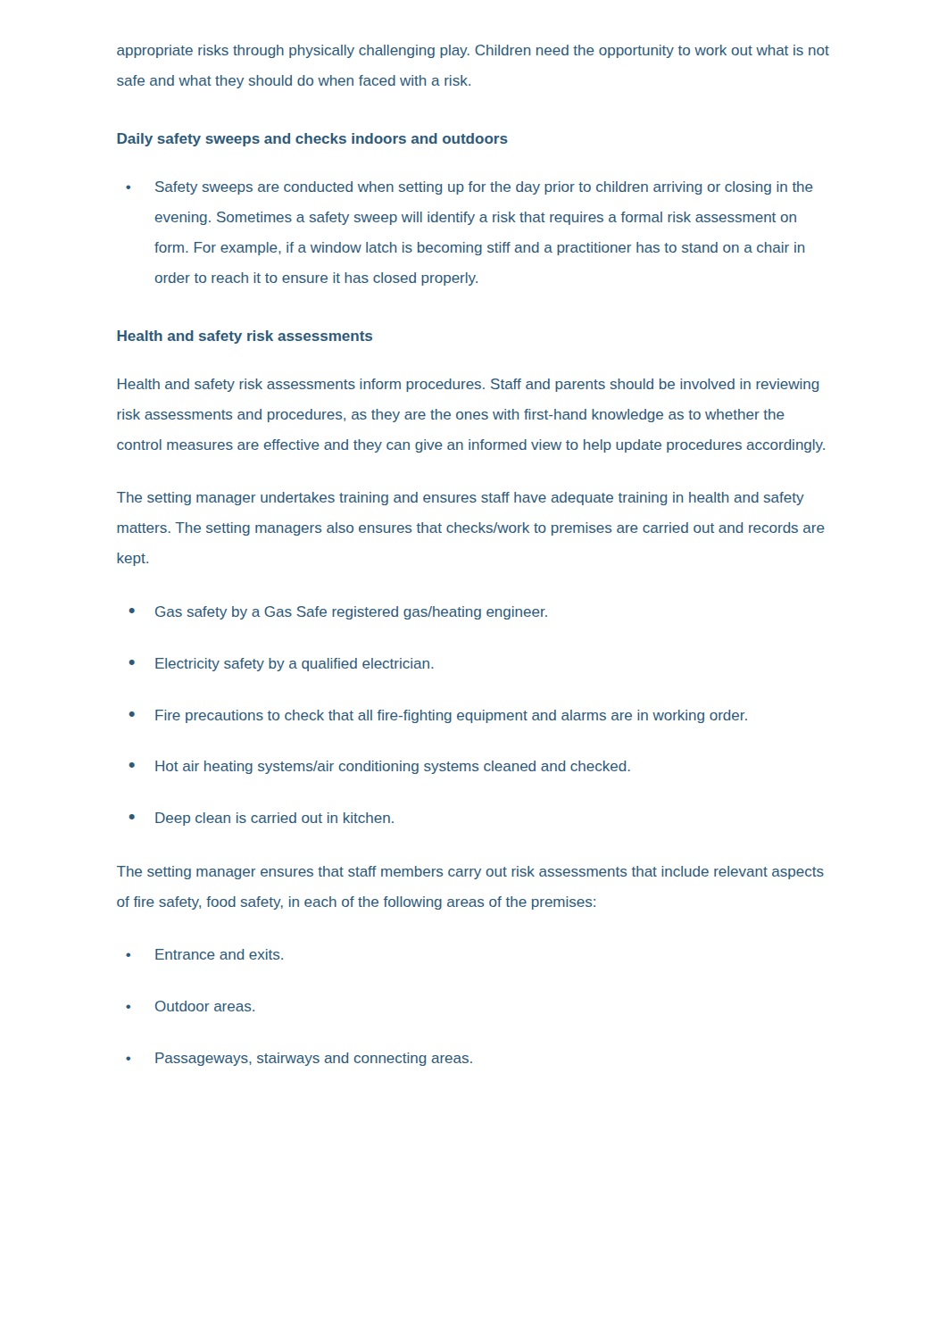appropriate risks through physically challenging play. Children need the opportunity to work out what is not safe and what they should do when faced with a risk.
Daily safety sweeps and checks indoors and outdoors
Safety sweeps are conducted when setting up for the day prior to children arriving or closing in the evening. Sometimes a safety sweep will identify a risk that requires a formal risk assessment on form. For example, if a window latch is becoming stiff and a practitioner has to stand on a chair in order to reach it to ensure it has closed properly.
Health and safety risk assessments
Health and safety risk assessments inform procedures. Staff and parents should be involved in reviewing risk assessments and procedures, as they are the ones with first-hand knowledge as to whether the control measures are effective and they can give an informed view to help update procedures accordingly.
The setting manager undertakes training and ensures staff have adequate training in health and safety matters. The setting managers also ensures that checks/work to premises are carried out and records are kept.
Gas safety by a Gas Safe registered gas/heating engineer.
Electricity safety by a qualified electrician.
Fire precautions to check that all fire-fighting equipment and alarms are in working order.
Hot air heating systems/air conditioning systems cleaned and checked.
Deep clean is carried out in kitchen.
The setting manager ensures that staff members carry out risk assessments that include relevant aspects of fire safety, food safety, in each of the following areas of the premises:
Entrance and exits.
Outdoor areas.
Passageways, stairways and connecting areas.